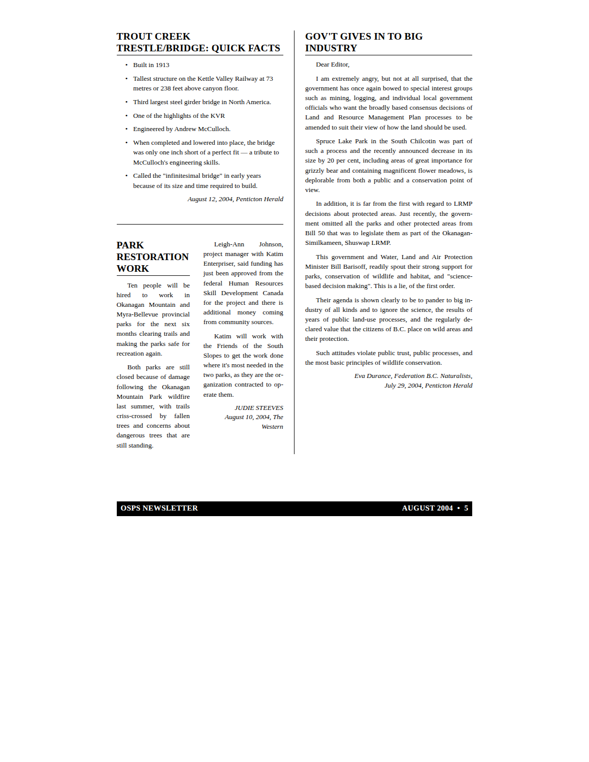Trout Creek Trestle/Bridge: Quick Facts
Built in 1913
Tallest structure on the Kettle Valley Railway at 73 metres or 238 feet above canyon floor.
Third largest steel girder bridge in North America.
One of the highlights of the KVR
Engineered by Andrew McCulloch.
When completed and lowered into place, the bridge was only one inch short of a perfect fit — a tribute to McCulloch's engineering skills.
Called the "infinitesimal bridge" in early years because of its size and time required to build.
August 12, 2004, Penticton Herald
Park Restoration Work
Ten people will be hired to work in Okanagan Mountain and Myra-Bellevue provincial parks for the next six months clearing trails and making the parks safe for recreation again.
Both parks are still closed because of damage following the Okanagan Mountain Park wildfire last summer, with trails criss-crossed by fallen trees and concerns about dangerous trees that are still standing.
Leigh-Ann Johnson, project manager with Katim Enterpriser, said funding has just been approved from the federal Human Resources Skill Development Canada for the project and there is additional money coming from community sources.
Katim will work with the Friends of the South Slopes to get the work done where it's most needed in the two parks, as they are the organization contracted to operate them.
JUDIE STEEVES
August 10, 2004, The Western
Gov't Gives In To Big Industry
Dear Editor,
I am extremely angry, but not at all surprised, that the government has once again bowed to special interest groups such as mining, logging, and individual local government officials who want the broadly based consensus decisions of Land and Resource Management Plan processes to be amended to suit their view of how the land should be used.
Spruce Lake Park in the South Chilcotin was part of such a process and the recently announced decrease in its size by 20 per cent, including areas of great importance for grizzly bear and containing magnificent flower meadows, is deplorable from both a public and a conservation point of view.
In addition, it is far from the first with regard to LRMP decisions about protected areas. Just recently, the government omitted all the parks and other protected areas from Bill 50 that was to legislate them as part of the Okanagan-Similkameen, Shuswap LRMP.
This government and Water, Land and Air Protection Minister Bill Barisoff, readily spout their strong support for parks, conservation of wildlife and habitat, and "science-based decision making". This is a lie, of the first order.
Their agenda is shown clearly to be to pander to big industry of all kinds and to ignore the science, the results of years of public land-use processes, and the regularly declared value that the citizens of B.C. place on wild areas and their protection.
Such attitudes violate public trust, public processes, and the most basic principles of wildlife conservation.
Eva Durance, Federation B.C. Naturalists,
July 29, 2004, Penticton Herald
OSPS Newsletter August 2004 • 5